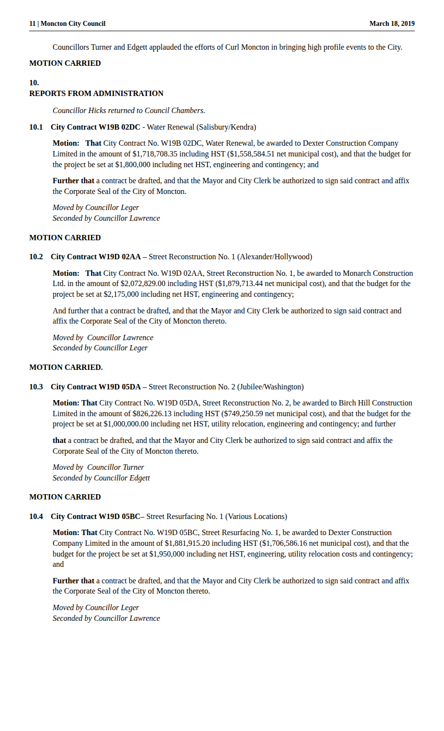11 | Moncton City Council
March 18, 2019
Councillors Turner and Edgett applauded the efforts of Curl Moncton in bringing high profile events to the City.
MOTION CARRIED
10.
REPORTS FROM ADMINISTRATION
Councillor Hicks returned to Council Chambers.
10.1 City Contract W19B 02DC - Water Renewal (Salisbury/Kendra)
Motion: That City Contract No. W19B 02DC, Water Renewal, be awarded to Dexter Construction Company Limited in the amount of $1,718,708.35 including HST ($1,558,584.51 net municipal cost), and that the budget for the project be set at $1,800,000 including net HST, engineering and contingency; and
Further that a contract be drafted, and that the Mayor and City Clerk be authorized to sign said contract and affix the Corporate Seal of the City of Moncton.
Moved by Councillor Leger
Seconded by Councillor Lawrence
MOTION CARRIED
10.2 City Contract W19D 02AA – Street Reconstruction No. 1 (Alexander/Hollywood)
Motion: That City Contract No. W19D 02AA, Street Reconstruction No. 1, be awarded to Monarch Construction Ltd. in the amount of $2,072,829.00 including HST ($1,879,713.44 net municipal cost), and that the budget for the project be set at $2,175,000 including net HST, engineering and contingency;
And further that a contract be drafted, and that the Mayor and City Clerk be authorized to sign said contract and affix the Corporate Seal of the City of Moncton thereto.
Moved by Councillor Lawrence
Seconded by Councillor Leger
MOTION CARRIED.
10.3 City Contract W19D 05DA – Street Reconstruction No. 2 (Jubilee/Washington)
Motion: That City Contract No. W19D 05DA, Street Reconstruction No. 2, be awarded to Birch Hill Construction Limited in the amount of $826,226.13 including HST ($749,250.59 net municipal cost), and that the budget for the project be set at $1,000,000.00 including net HST, utility relocation, engineering and contingency; and further
that a contract be drafted, and that the Mayor and City Clerk be authorized to sign said contract and affix the Corporate Seal of the City of Moncton thereto.
Moved by Councillor Turner
Seconded by Councillor Edgett
MOTION CARRIED
10.4 City Contract W19D 05BC– Street Resurfacing No. 1 (Various Locations)
Motion: That City Contract No. W19D 05BC, Street Resurfacing No. 1, be awarded to Dexter Construction Company Limited in the amount of $1,881,915.20 including HST ($1,706,586.16 net municipal cost), and that the budget for the project be set at $1,950,000 including net HST, engineering, utility relocation costs and contingency; and
Further that a contract be drafted, and that the Mayor and City Clerk be authorized to sign said contract and affix the Corporate Seal of the City of Moncton thereto.
Moved by Councillor Leger
Seconded by Councillor Lawrence